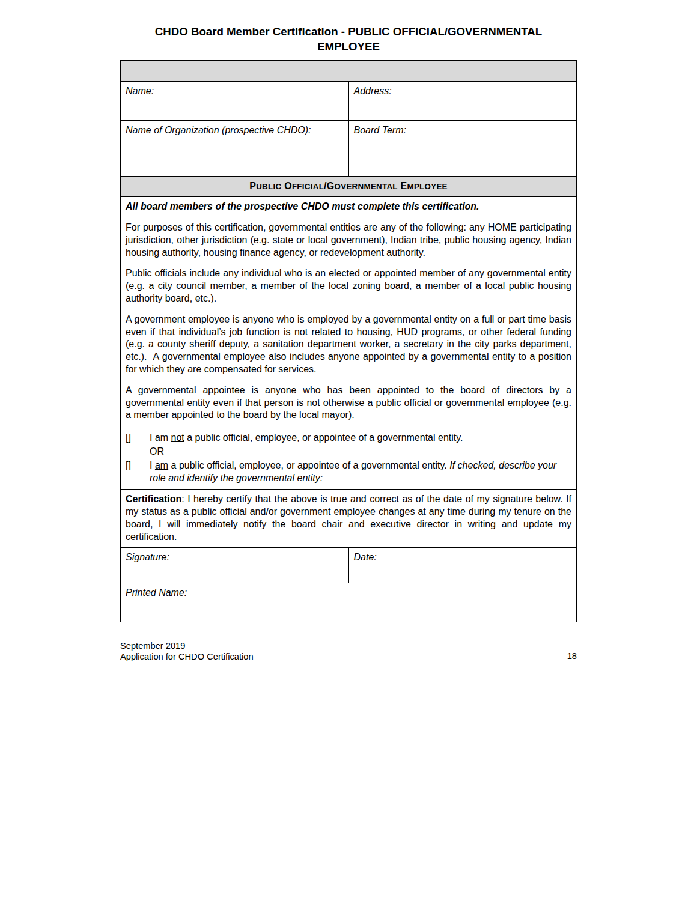CHDO Board Member Certification - PUBLIC OFFICIAL/GOVERNMENTAL
EMPLOYEE
| Name: | Address: |
| Name of Organization (prospective CHDO): | Board Term: |
| P UBLIC O FFICIAL /G OVERNMENTAL E MPLOYEE |
| All board members of the prospective CHDO must complete this certification. For purposes of this certification, governmental entities are any of the following: any HOME participating jurisdiction, other jurisdiction (e.g. state or local government), Indian tribe, public housing agency, Indian housing authority, housing finance agency, or redevelopment authority. Public officials include any individual who is an elected or appointed member of any governmental entity (e.g. a city council member, a member of the local zoning board, a member of a local public housing authority board, etc.). A government employee is anyone who is employed by a governmental entity on a full or part time basis even if that individual’s job function is not related to housing, HUD programs, or other federal funding (e.g. a county sheriff deputy, a sanitation department worker, a secretary in the city parks department, etc.). A governmental employee also includes anyone appointed by a governmental entity to a position for which they are compensated for services. A governmental appointee is anyone who has been appointed to the board of directors by a governmental entity even if that person is not otherwise a public official or governmental employee (e.g. a member appointed to the board by the local mayor). |
| [] I am not a public official, employee, or appointee of a governmental entity. OR [] I am a public official, employee, or appointee of a governmental entity. If checked, describe your role and identify the governmental entity: |
| Certification : I hereby certify that the above is true and correct as of the date of my signature below. If my status as a public official and/or government employee changes at any time during my tenure on the board, I will immediately notify the board chair and executive director in writing and update my certification. |
| Signature: | Date: |
| Printed Name: |
September 2019
Application for CHDO Certification
18